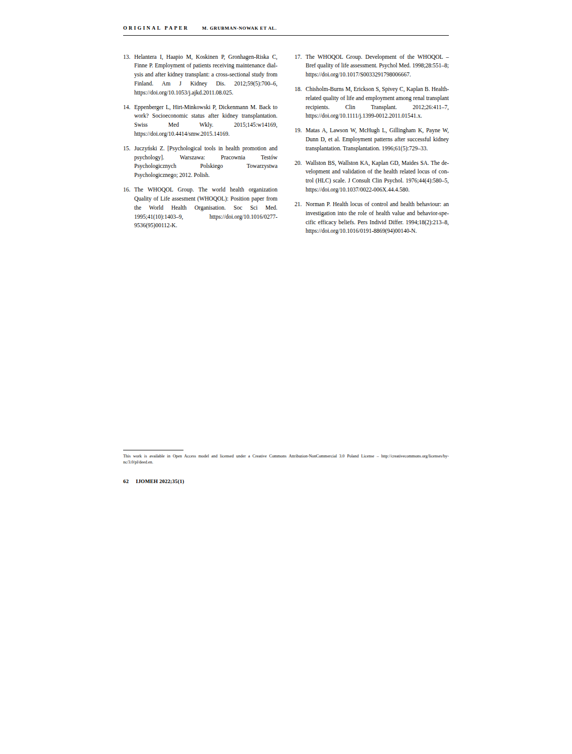ORIGINAL PAPER M. GRUBMAN-NOWAK ET AL.
13. Helantera I, Haapio M, Koskinen P, Gronhagen-Riska C, Finne P. Employment of patients receiving maintenance dialysis and after kidney transplant: a cross-sectional study from Finland. Am J Kidney Dis. 2012;59(5):700–6, https://doi.org/10.1053/j.ajkd.2011.08.025.
14. Eppenberger L, Hirt-Minkowski P, Dickenmann M. Back to work? Socioeconomic status after kidney transplantation. Swiss Med Wkly. 2015;145:w14169, https://doi.org/10.4414/smw.2015.14169.
15. Juczyński Z. [Psychological tools in health promotion and psychology]. Warszawa: Pracownia Testów Psychologicznych Polskiego Towarzystwa Psychologicznego; 2012. Polish.
16. The WHOQOL Group. The world health organization Quality of Life assesment (WHOQOL): Position paper from the World Health Organisation. Soc Sci Med. 1995;41(10):1403–9, https://doi.org/10.1016/0277-9536(95)00112-K.
17. The WHOQOL Group. Development of the WHOQOL – Bref quality of life assessment. Psychol Med. 1998;28:551–8; https://doi.org/10.1017/S0033291798006667.
18. Chisholm-Burns M, Erickson S, Spivey C, Kaplan B. Health-related quality of life and employment among renal transplant recipients. Clin Transplant. 2012;26:411–7, https://doi.org/10.1111/j.1399-0012.2011.01541.x.
19. Matas A, Lawson W, McHugh L, Gillingham K, Payne W, Dunn D, et al. Employment patterns after successful kidney transplantation. Transplantation. 1996;61(5):729–33.
20. Wallston BS, Wallston KA, Kaplan GD, Maides SA. The development and validation of the health related locus of control (HLC) scale. J Consult Clin Psychol. 1976;44(4):580–5, https://doi.org/10.1037/0022-006X.44.4.580.
21. Norman P. Health locus of control and health behaviour: an investigation into the role of health value and behavior-specific efficacy beliefs. Pers Individ Differ. 1994;18(2):213–8, https://doi.org/10.1016/0191-8869(94)00140-N.
This work is available in Open Access model and licensed under a Creative Commons Attribution-NonCommercial 3.0 Poland License – http://creativecommons.org/licenses/by-nc/3.0/pl/deed.en.
62 IJOMEH 2022;35(1)